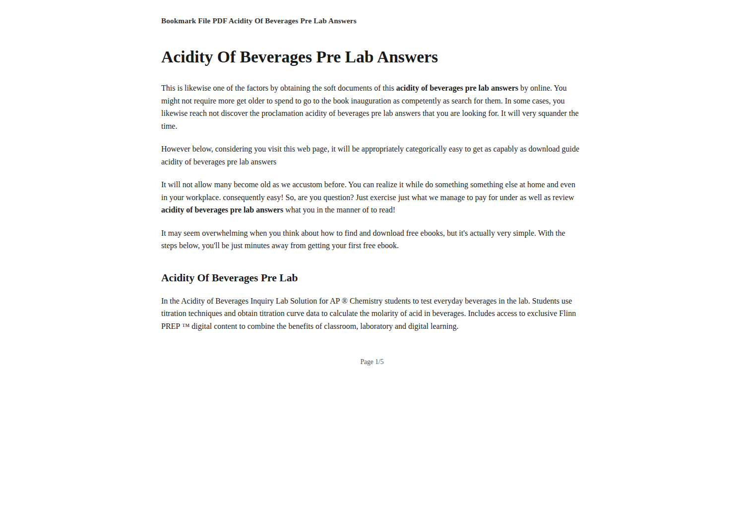Bookmark File PDF Acidity Of Beverages Pre Lab Answers
Acidity Of Beverages Pre Lab Answers
This is likewise one of the factors by obtaining the soft documents of this acidity of beverages pre lab answers by online. You might not require more get older to spend to go to the book inauguration as competently as search for them. In some cases, you likewise reach not discover the proclamation acidity of beverages pre lab answers that you are looking for. It will very squander the time.
However below, considering you visit this web page, it will be appropriately categorically easy to get as capably as download guide acidity of beverages pre lab answers
It will not allow many become old as we accustom before. You can realize it while do something something else at home and even in your workplace. consequently easy! So, are you question? Just exercise just what we manage to pay for under as well as review acidity of beverages pre lab answers what you in the manner of to read!
It may seem overwhelming when you think about how to find and download free ebooks, but it's actually very simple. With the steps below, you'll be just minutes away from getting your first free ebook.
Acidity Of Beverages Pre Lab
In the Acidity of Beverages Inquiry Lab Solution for AP ® Chemistry students to test everyday beverages in the lab. Students use titration techniques and obtain titration curve data to calculate the molarity of acid in beverages. Includes access to exclusive Flinn PREP ™ digital content to combine the benefits of classroom, laboratory and digital learning.
Page 1/5